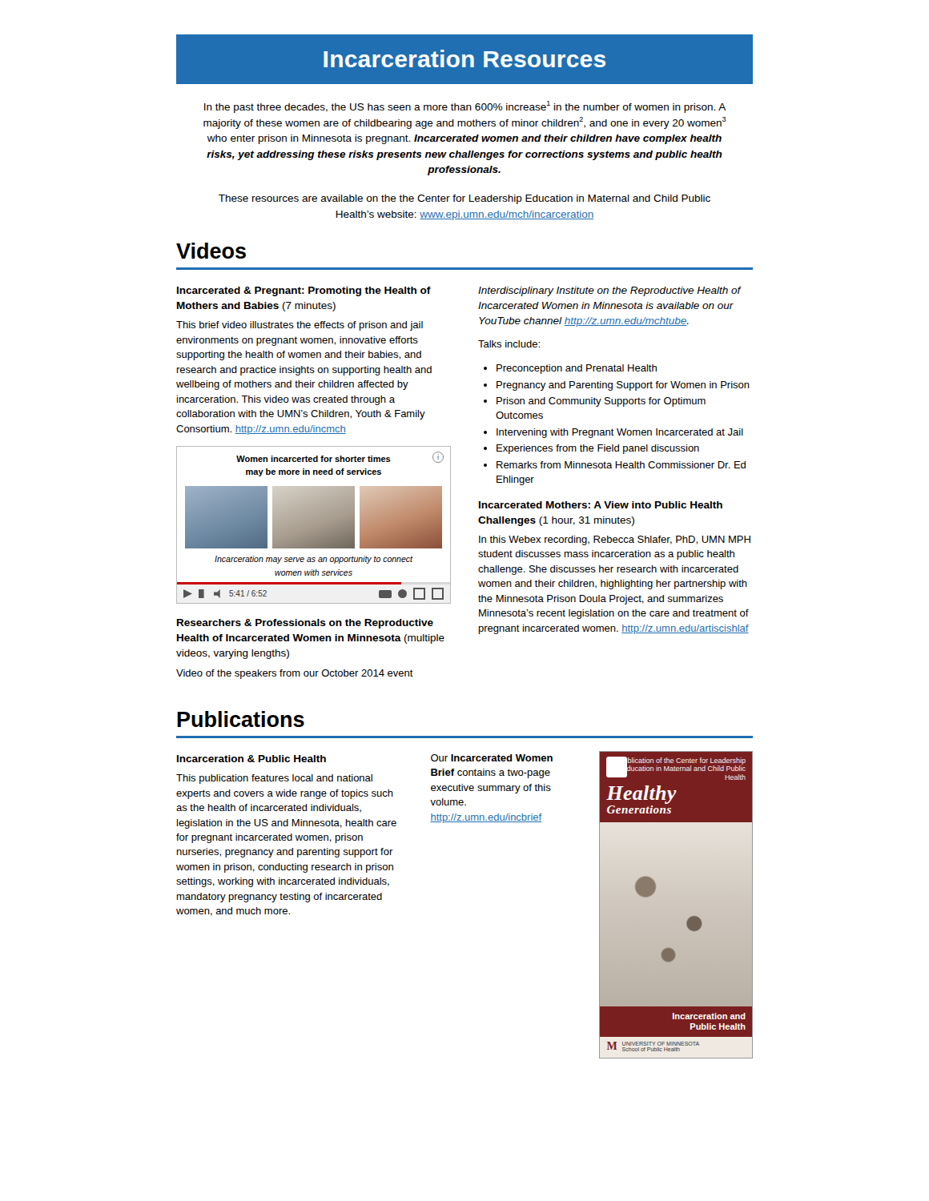Incarceration Resources
In the past three decades, the US has seen a more than 600% increase1 in the number of women in prison. A majority of these women are of childbearing age and mothers of minor children2, and one in every 20 women3 who enter prison in Minnesota is pregnant. Incarcerated women and their children have complex health risks, yet addressing these risks presents new challenges for corrections systems and public health professionals.
These resources are available on the the Center for Leadership Education in Maternal and Child Public Health’s website: www.epi.umn.edu/mch/incarceration
Videos
Incarcerated & Pregnant: Promoting the Health of Mothers and Babies (7 minutes)
This brief video illustrates the effects of prison and jail environments on pregnant women, innovative efforts supporting the health of women and their babies, and research and practice insights on supporting health and wellbeing of mothers and their children affected by incarceration. This video was created through a collaboration with the UMN’s Children, Youth & Family Consortium. http://z.umn.edu/incmch
i Women incarcerted for shorter times
may be more in need of services
Incarceration may serve as an opportunity to connect
women with services
5:41 / 6:52
Researchers & Professionals on the Reproductive Health of Incarcerated Women in Minnesota (multiple videos, varying lengths)
Video of the speakers from our October 2014 event
Interdisciplinary Institute on the Reproductive Health of Incarcerated Women in Minnesota is available on our YouTube channel http://z.umn.edu/mchtube.
Talks include:
Preconception and Prenatal Health
Pregnancy and Parenting Support for Women in Prison
Prison and Community Supports for Optimum Outcomes
Intervening with Pregnant Women Incarcerated at Jail
Experiences from the Field panel discussion
Remarks from Minnesota Health Commissioner Dr. Ed Ehlinger
Incarcerated Mothers: A View into Public Health Challenges (1 hour, 31 minutes)
In this Webex recording, Rebecca Shlafer, PhD, UMN MPH student discusses mass incarceration as a public health challenge. She discusses her research with incarcerated women and their children, highlighting her partnership with the Minnesota Prison Doula Project, and summarizes Minnesota’s recent legislation on the care and treatment of pregnant incarcerated women. http://z.umn.edu/artiscishlaf
Publications
Incarceration & Public Health
This publication features local and national experts and covers a wide range of topics such as the health of incarcerated individuals, legislation in the US and Minnesota, health care for pregnant incarcerated women, prison nurseries, pregnancy and parenting support for women in prison, conducting research in prison settings, working with incarcerated individuals, mandatory pregnancy testing of incarcerated women, and much more.
Our Incarcerated Women Brief contains a two-page executive summary of this volume. http://z.umn.edu/incbrief
A publication of the Center for Leadership
Education in Maternal and Child Public Health
HealthyGenerations
Incarceration and
Public Health
M UNIVERSITY OF MINNESOTA
School of Public Health